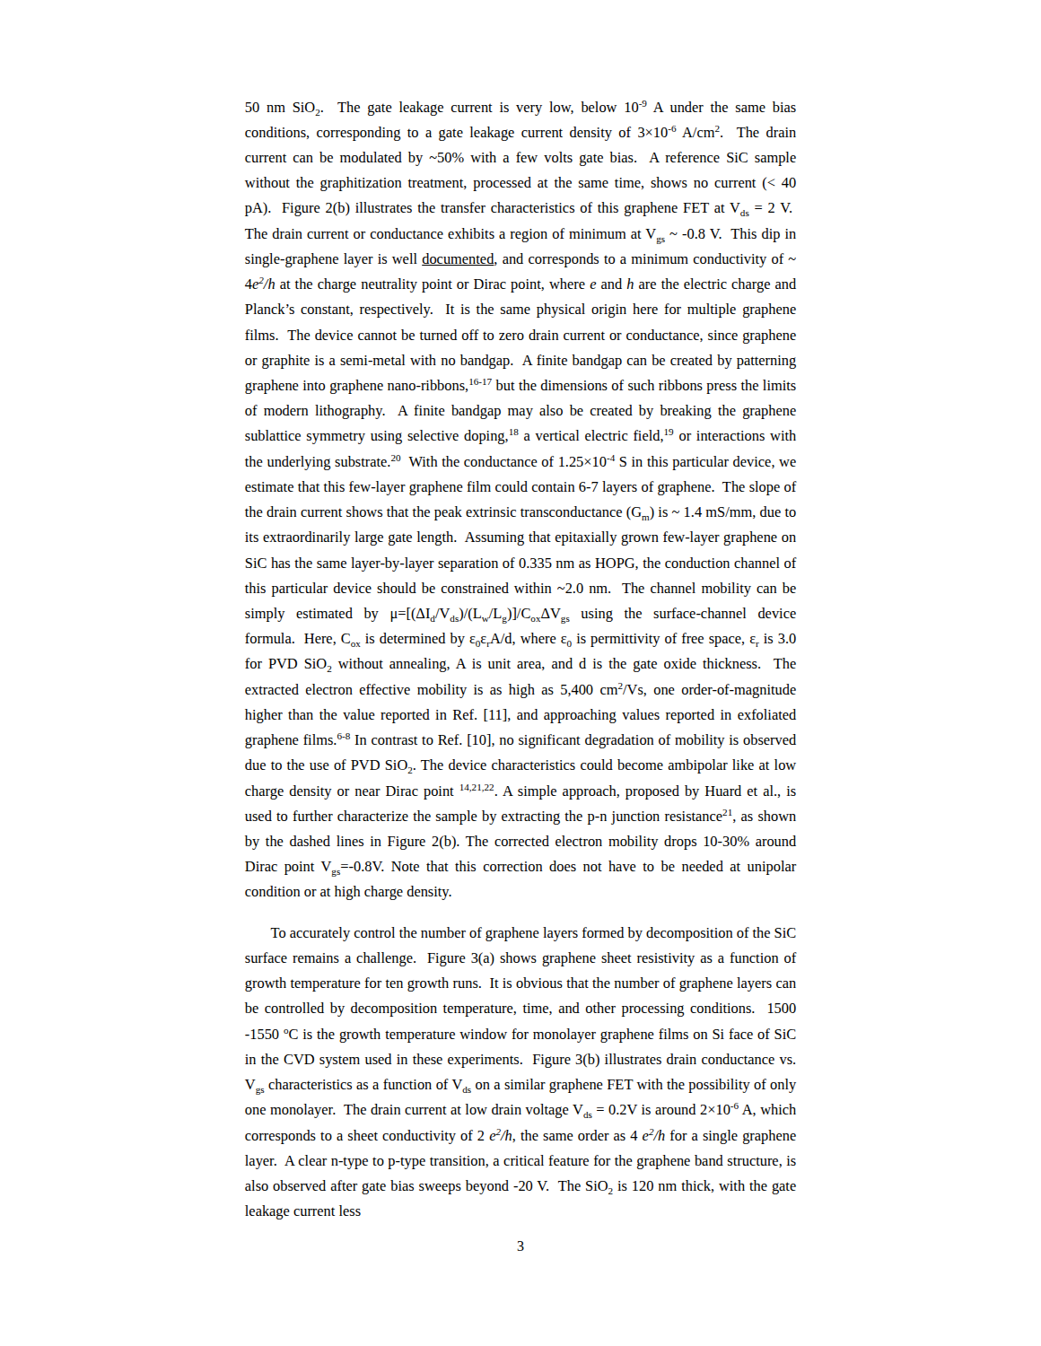50 nm SiO2. The gate leakage current is very low, below 10-9 A under the same bias conditions, corresponding to a gate leakage current density of 3×10-6 A/cm2. The drain current can be modulated by ~50% with a few volts gate bias. A reference SiC sample without the graphitization treatment, processed at the same time, shows no current (< 40 pA). Figure 2(b) illustrates the transfer characteristics of this graphene FET at Vds = 2 V. The drain current or conductance exhibits a region of minimum at Vgs ~ -0.8 V. This dip in single-graphene layer is well documented, and corresponds to a minimum conductivity of ~ 4e2/h at the charge neutrality point or Dirac point, where e and h are the electric charge and Planck’s constant, respectively. It is the same physical origin here for multiple graphene films. The device cannot be turned off to zero drain current or conductance, since graphene or graphite is a semi-metal with no bandgap. A finite bandgap can be created by patterning graphene into graphene nano-ribbons,16-17 but the dimensions of such ribbons press the limits of modern lithography. A finite bandgap may also be created by breaking the graphene sublattice symmetry using selective doping,18 a vertical electric field,19 or interactions with the underlying substrate.20 With the conductance of 1.25×10-4 S in this particular device, we estimate that this few-layer graphene film could contain 6-7 layers of graphene. The slope of the drain current shows that the peak extrinsic transconductance (Gm) is ~ 1.4 mS/mm, due to its extraordinarily large gate length. Assuming that epitaxially grown few-layer graphene on SiC has the same layer-by-layer separation of 0.335 nm as HOPG, the conduction channel of this particular device should be constrained within ~2.0 nm. The channel mobility can be simply estimated by μ=[(ΔId/Vds)/(Lw/Lg)]/CoxΔVgs using the surface-channel device formula. Here, Cox is determined by ε0εrA/d, where ε0 is permittivity of free space, εr is 3.0 for PVD SiO2 without annealing, A is unit area, and d is the gate oxide thickness. The extracted electron effective mobility is as high as 5,400 cm2/Vs, one order-of-magnitude higher than the value reported in Ref. [11], and approaching values reported in exfoliated graphene films.6-8 In contrast to Ref. [10], no significant degradation of mobility is observed due to the use of PVD SiO2. The device characteristics could become ambipolar like at low charge density or near Dirac point 14,21,22. A simple approach, proposed by Huard et al., is used to further characterize the sample by extracting the p-n junction resistance21, as shown by the dashed lines in Figure 2(b). The corrected electron mobility drops 10-30% around Dirac point Vgs=-0.8V. Note that this correction does not have to be needed at unipolar condition or at high charge density.
To accurately control the number of graphene layers formed by decomposition of the SiC surface remains a challenge. Figure 3(a) shows graphene sheet resistivity as a function of growth temperature for ten growth runs. It is obvious that the number of graphene layers can be controlled by decomposition temperature, time, and other processing conditions. 1500 -1550 oC is the growth temperature window for monolayer graphene films on Si face of SiC in the CVD system used in these experiments. Figure 3(b) illustrates drain conductance vs. Vgs characteristics as a function of Vds on a similar graphene FET with the possibility of only one monolayer. The drain current at low drain voltage Vds = 0.2V is around 2×10-6 A, which corresponds to a sheet conductivity of 2 e2/h, the same order as 4 e2/h for a single graphene layer. A clear n-type to p-type transition, a critical feature for the graphene band structure, is also observed after gate bias sweeps beyond -20 V. The SiO2 is 120 nm thick, with the gate leakage current less
3